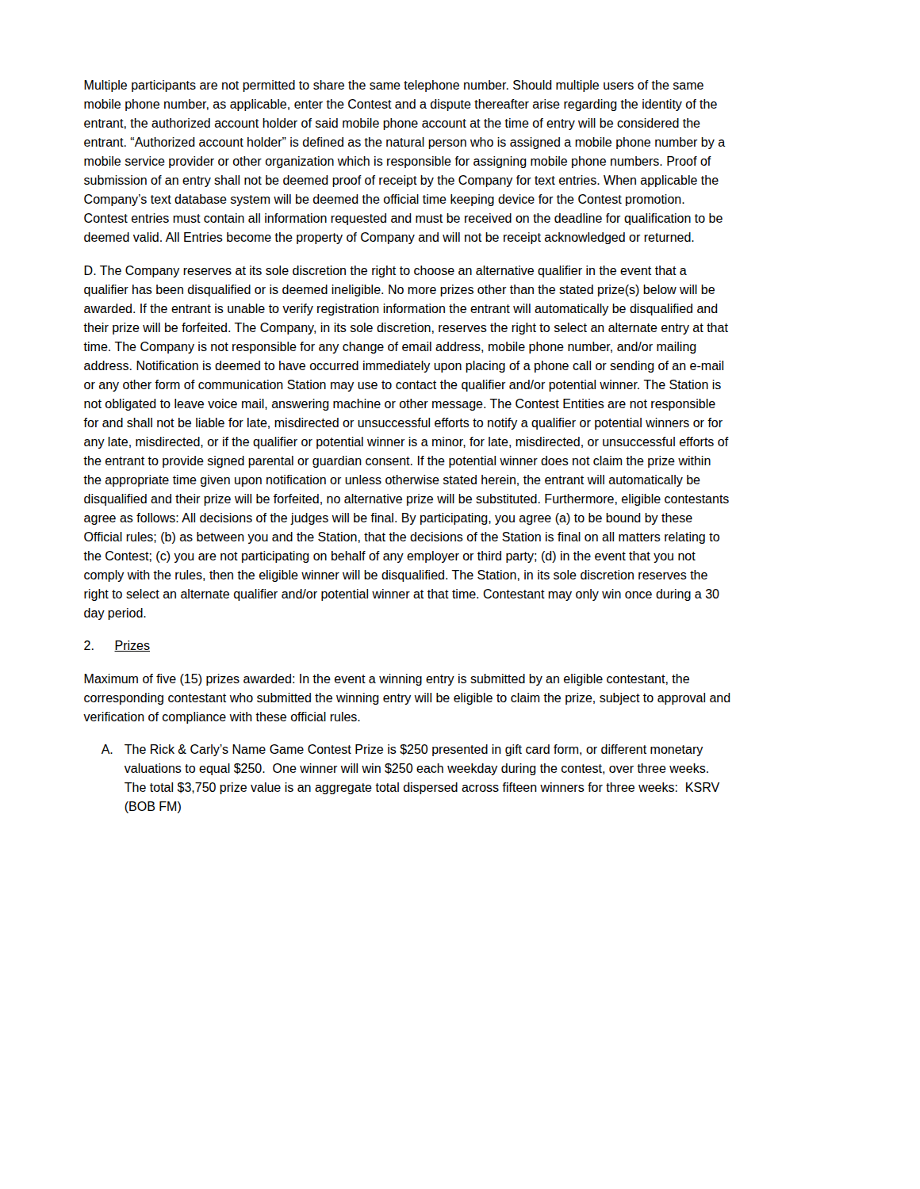Multiple participants are not permitted to share the same telephone number. Should multiple users of the same mobile phone number, as applicable, enter the Contest and a dispute thereafter arise regarding the identity of the entrant, the authorized account holder of said mobile phone account at the time of entry will be considered the entrant. “Authorized account holder” is defined as the natural person who is assigned a mobile phone number by a mobile service provider or other organization which is responsible for assigning mobile phone numbers. Proof of submission of an entry shall not be deemed proof of receipt by the Company for text entries. When applicable the Company’s text database system will be deemed the official time keeping device for the Contest promotion. Contest entries must contain all information requested and must be received on the deadline for qualification to be deemed valid. All Entries become the property of Company and will not be receipt acknowledged or returned.
D. The Company reserves at its sole discretion the right to choose an alternative qualifier in the event that a qualifier has been disqualified or is deemed ineligible. No more prizes other than the stated prize(s) below will be awarded. If the entrant is unable to verify registration information the entrant will automatically be disqualified and their prize will be forfeited. The Company, in its sole discretion, reserves the right to select an alternate entry at that time. The Company is not responsible for any change of email address, mobile phone number, and/or mailing address. Notification is deemed to have occurred immediately upon placing of a phone call or sending of an e-mail or any other form of communication Station may use to contact the qualifier and/or potential winner. The Station is not obligated to leave voice mail, answering machine or other message. The Contest Entities are not responsible for and shall not be liable for late, misdirected or unsuccessful efforts to notify a qualifier or potential winners or for any late, misdirected, or if the qualifier or potential winner is a minor, for late, misdirected, or unsuccessful efforts of the entrant to provide signed parental or guardian consent. If the potential winner does not claim the prize within the appropriate time given upon notification or unless otherwise stated herein, the entrant will automatically be disqualified and their prize will be forfeited, no alternative prize will be substituted. Furthermore, eligible contestants agree as follows: All decisions of the judges will be final. By participating, you agree (a) to be bound by these Official rules; (b) as between you and the Station, that the decisions of the Station is final on all matters relating to the Contest; (c) you are not participating on behalf of any employer or third party; (d) in the event that you not comply with the rules, then the eligible winner will be disqualified. The Station, in its sole discretion reserves the right to select an alternate qualifier and/or potential winner at that time. Contestant may only win once during a 30 day period.
2. Prizes
Maximum of five (15) prizes awarded: In the event a winning entry is submitted by an eligible contestant, the corresponding contestant who submitted the winning entry will be eligible to claim the prize, subject to approval and verification of compliance with these official rules.
The Rick & Carly’s Name Game Contest Prize is $250 presented in gift card form, or different monetary valuations to equal $250. One winner will win $250 each weekday during the contest, over three weeks. The total $3,750 prize value is an aggregate total dispersed across fifteen winners for three weeks: KSRV (BOB FM)